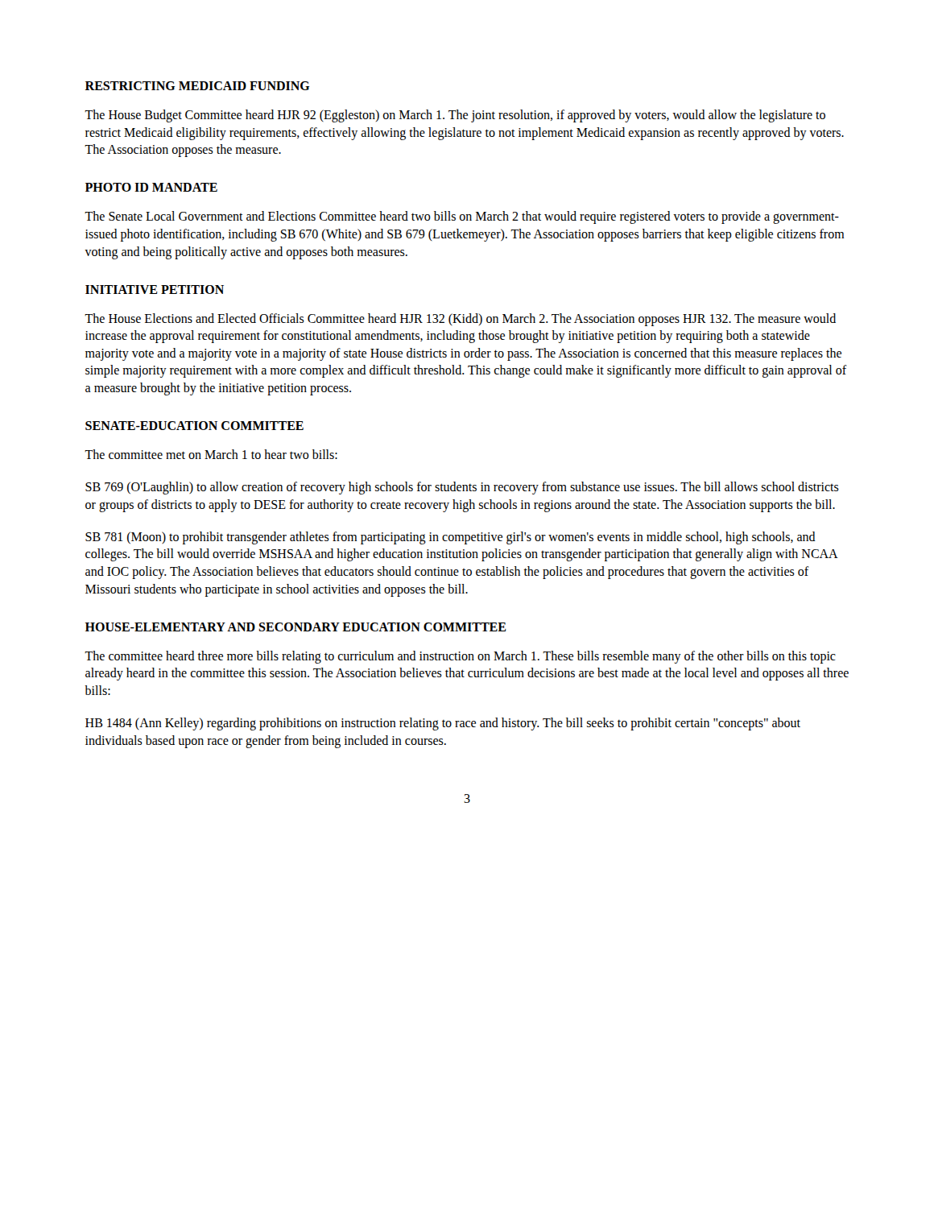Restricting Medicaid Funding
The House Budget Committee heard HJR 92 (Eggleston) on March 1. The joint resolution, if approved by voters, would allow the legislature to restrict Medicaid eligibility requirements, effectively allowing the legislature to not implement Medicaid expansion as recently approved by voters. The Association opposes the measure.
Photo ID Mandate
The Senate Local Government and Elections Committee heard two bills on March 2 that would require registered voters to provide a government-issued photo identification, including SB 670 (White) and SB 679 (Luetkemeyer). The Association opposes barriers that keep eligible citizens from voting and being politically active and opposes both measures.
Initiative Petition
The House Elections and Elected Officials Committee heard HJR 132 (Kidd) on March 2. The Association opposes HJR 132. The measure would increase the approval requirement for constitutional amendments, including those brought by initiative petition by requiring both a statewide majority vote and a majority vote in a majority of state House districts in order to pass. The Association is concerned that this measure replaces the simple majority requirement with a more complex and difficult threshold. This change could make it significantly more difficult to gain approval of a measure brought by the initiative petition process.
Senate-Education Committee
The committee met on March 1 to hear two bills:
SB 769 (O'Laughlin) to allow creation of recovery high schools for students in recovery from substance use issues. The bill allows school districts or groups of districts to apply to DESE for authority to create recovery high schools in regions around the state. The Association supports the bill.
SB 781 (Moon) to prohibit transgender athletes from participating in competitive girl's or women's events in middle school, high schools, and colleges. The bill would override MSHSAA and higher education institution policies on transgender participation that generally align with NCAA and IOC policy. The Association believes that educators should continue to establish the policies and procedures that govern the activities of Missouri students who participate in school activities and opposes the bill.
House-Elementary and Secondary Education Committee
The committee heard three more bills relating to curriculum and instruction on March 1. These bills resemble many of the other bills on this topic already heard in the committee this session. The Association believes that curriculum decisions are best made at the local level and opposes all three bills:
HB 1484 (Ann Kelley) regarding prohibitions on instruction relating to race and history. The bill seeks to prohibit certain "concepts" about individuals based upon race or gender from being included in courses.
3